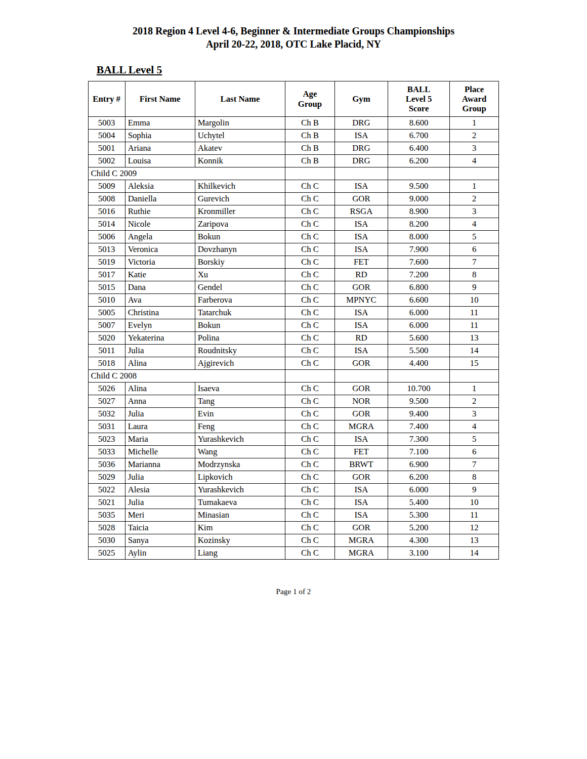2018 Region 4 Level 4-6, Beginner & Intermediate Groups Championships
April 20-22, 2018, OTC Lake Placid, NY
BALL Level 5
| Entry # | First Name | Last Name | Age Group | Gym | BALL Level 5 Score | Place Award Group |
| --- | --- | --- | --- | --- | --- | --- |
| 5003 | Emma | Margolin | Ch B | DRG | 8.600 | 1 |
| 5004 | Sophia | Uchytel | Ch B | ISA | 6.700 | 2 |
| 5001 | Ariana | Akatev | Ch B | DRG | 6.400 | 3 |
| 5002 | Louisa | Konnik | Ch B | DRG | 6.200 | 4 |
| Child C 2009 | | | | |
| 5009 | Aleksia | Khilkevich | Ch C | ISA | 9.500 | 1 |
| 5008 | Daniella | Gurevich | Ch C | GOR | 9.000 | 2 |
| 5016 | Ruthie | Kronmiller | Ch C | RSGA | 8.900 | 3 |
| 5014 | Nicole | Zaripova | Ch C | ISA | 8.200 | 4 |
| 5006 | Angela | Bokun | Ch C | ISA | 8.000 | 5 |
| 5013 | Veronica | Dovzhanyn | Ch C | ISA | 7.900 | 6 |
| 5019 | Victoria | Borskiy | Ch C | FET | 7.600 | 7 |
| 5017 | Katie | Xu | Ch C | RD | 7.200 | 8 |
| 5015 | Dana | Gendel | Ch C | GOR | 6.800 | 9 |
| 5010 | Ava | Farberova | Ch C | MPNYC | 6.600 | 10 |
| 5005 | Christina | Tatarchuk | Ch C | ISA | 6.000 | 11 |
| 5007 | Evelyn | Bokun | Ch C | ISA | 6.000 | 11 |
| 5020 | Yekaterina | Polina | Ch C | RD | 5.600 | 13 |
| 5011 | Julia | Roudnitsky | Ch C | ISA | 5.500 | 14 |
| 5018 | Alina | Ajgirevich | Ch C | GOR | 4.400 | 15 |
| Child C 2008 | | | | |
| 5026 | Alina | Isaeva | Ch C | GOR | 10.700 | 1 |
| 5027 | Anna | Tang | Ch C | NOR | 9.500 | 2 |
| 5032 | Julia | Evin | Ch C | GOR | 9.400 | 3 |
| 5031 | Laura | Feng | Ch C | MGRA | 7.400 | 4 |
| 5023 | Maria | Yurashkevich | Ch C | ISA | 7.300 | 5 |
| 5033 | Michelle | Wang | Ch C | FET | 7.100 | 6 |
| 5036 | Marianna | Modrzynska | Ch C | BRWT | 6.900 | 7 |
| 5029 | Julia | Lipkovich | Ch C | GOR | 6.200 | 8 |
| 5022 | Alesia | Yurashkevich | Ch C | ISA | 6.000 | 9 |
| 5021 | Julia | Tumakaeva | Ch C | ISA | 5.400 | 10 |
| 5035 | Meri | Minasian | Ch C | ISA | 5.300 | 11 |
| 5028 | Taicia | Kim | Ch C | GOR | 5.200 | 12 |
| 5030 | Sanya | Kozinsky | Ch C | MGRA | 4.300 | 13 |
| 5025 | Aylin | Liang | Ch C | MGRA | 3.100 | 14 |
Page 1 of 2